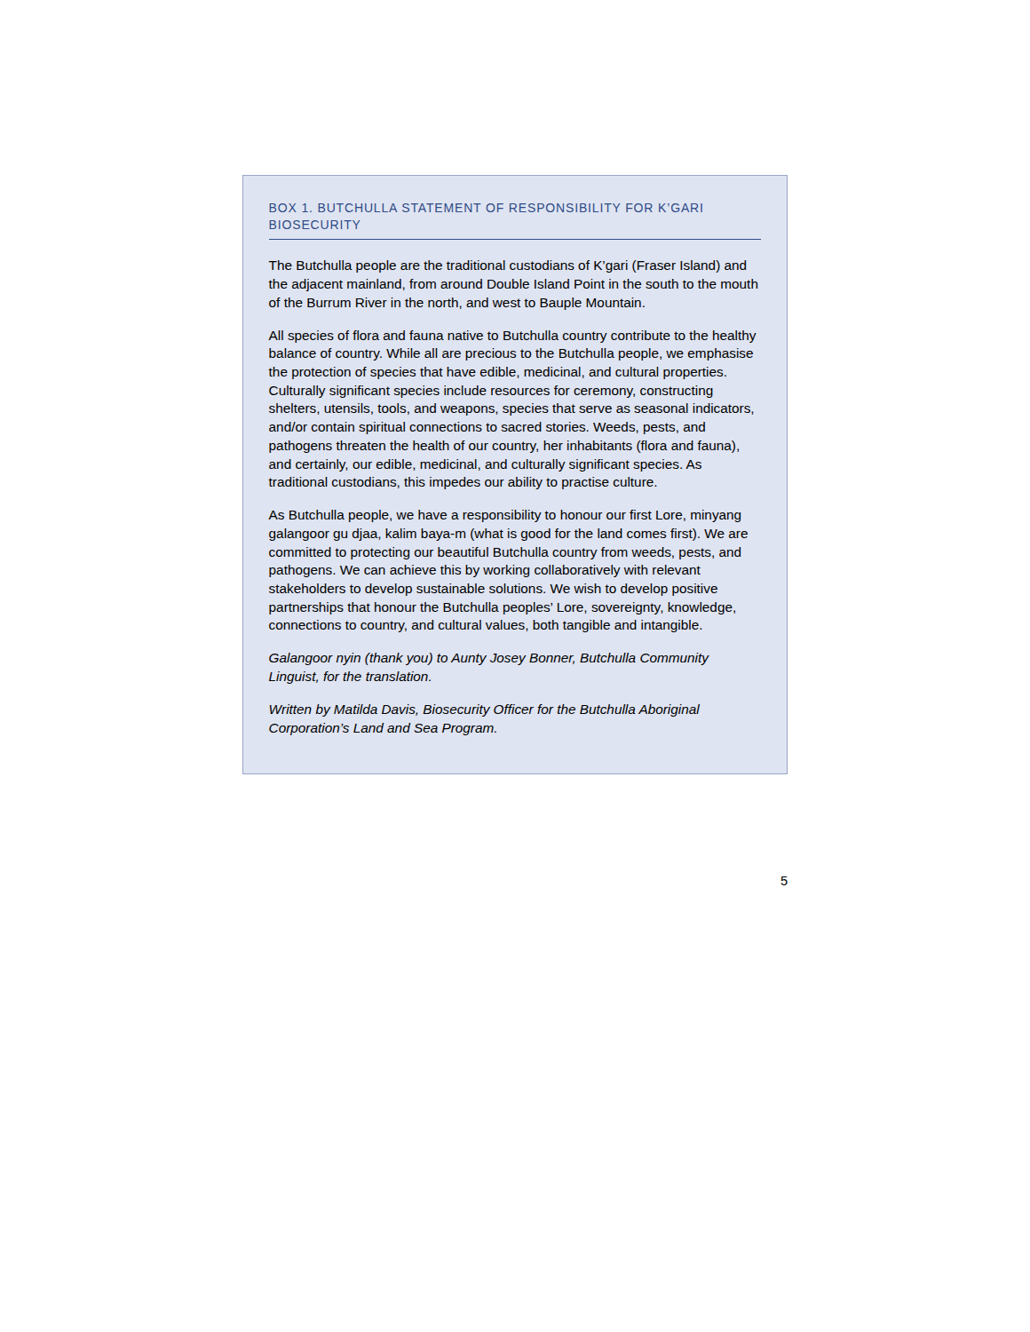Box 1. Butchulla Statement of Responsibility for K’gari Biosecurity
The Butchulla people are the traditional custodians of K’gari (Fraser Island) and the adjacent mainland, from around Double Island Point in the south to the mouth of the Burrum River in the north, and west to Bauple Mountain.
All species of flora and fauna native to Butchulla country contribute to the healthy balance of country. While all are precious to the Butchulla people, we emphasise the protection of species that have edible, medicinal, and cultural properties. Culturally significant species include resources for ceremony, constructing shelters, utensils, tools, and weapons, species that serve as seasonal indicators, and/or contain spiritual connections to sacred stories. Weeds, pests, and pathogens threaten the health of our country, her inhabitants (flora and fauna), and certainly, our edible, medicinal, and culturally significant species. As traditional custodians, this impedes our ability to practise culture.
As Butchulla people, we have a responsibility to honour our first Lore, minyang galangoor gu djaa, kalim baya-m (what is good for the land comes first). We are committed to protecting our beautiful Butchulla country from weeds, pests, and pathogens. We can achieve this by working collaboratively with relevant stakeholders to develop sustainable solutions. We wish to develop positive partnerships that honour the Butchulla peoples’ Lore, sovereignty, knowledge, connections to country, and cultural values, both tangible and intangible.
Galangoor nyin (thank you) to Aunty Josey Bonner, Butchulla Community Linguist, for the translation.
Written by Matilda Davis, Biosecurity Officer for the Butchulla Aboriginal Corporation’s Land and Sea Program.
5